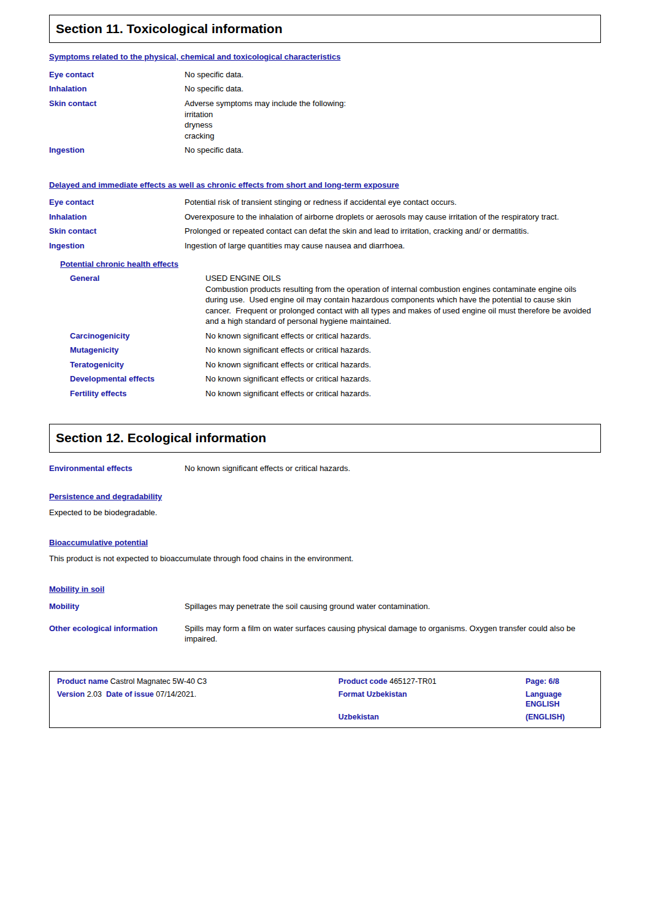Section 11. Toxicological information
Symptoms related to the physical, chemical and toxicological characteristics
| Eye contact | No specific data. |
| Inhalation | No specific data. |
| Skin contact | Adverse symptoms may include the following: irritation dryness cracking |
| Ingestion | No specific data. |
Delayed and immediate effects as well as chronic effects from short and long-term exposure
| Eye contact | Potential risk of transient stinging or redness if accidental eye contact occurs. |
| Inhalation | Overexposure to the inhalation of airborne droplets or aerosols may cause irritation of the respiratory tract. |
| Skin contact | Prolonged or repeated contact can defat the skin and lead to irritation, cracking and/ or dermatitis. |
| Ingestion | Ingestion of large quantities may cause nausea and diarrhoea. |
Potential chronic health effects
| General | USED ENGINE OILS Combustion products resulting from the operation of internal combustion engines contaminate engine oils during use. Used engine oil may contain hazardous components which have the potential to cause skin cancer. Frequent or prolonged contact with all types and makes of used engine oil must therefore be avoided and a high standard of personal hygiene maintained. |
| Carcinogenicity | No known significant effects or critical hazards. |
| Mutagenicity | No known significant effects or critical hazards. |
| Teratogenicity | No known significant effects or critical hazards. |
| Developmental effects | No known significant effects or critical hazards. |
| Fertility effects | No known significant effects or critical hazards. |
Section 12. Ecological information
| Environmental effects | No known significant effects or critical hazards. |
Persistence and degradability
Expected to be biodegradable.
Bioaccumulative potential
This product is not expected to bioaccumulate through food chains in the environment.
Mobility in soil
| Mobility | Spillages may penetrate the soil causing ground water contamination. |
| Other ecological information | Spills may form a film on water surfaces causing physical damage to organisms. Oxygen transfer could also be impaired. |
| Product name Castrol Magnatec 5W-40 C3 | Product code 465127-TR01 | Page: 6/8 |
| Version 2.03 Date of issue 07/14/2021. | Format Uzbekistan | Language ENGLISH |
| | Uzbekistan | (ENGLISH) |